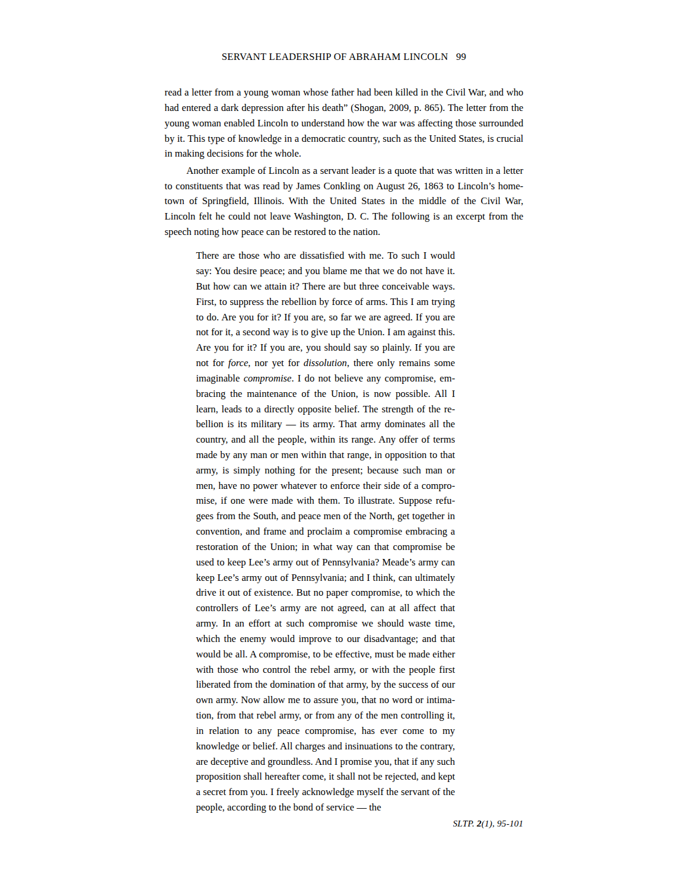Servant Leadership of Abraham Lincoln 99
read a letter from a young woman whose father had been killed in the Civil War, and who had entered a dark depression after his death” (Shogan, 2009, p. 865). The letter from the young woman enabled Lincoln to understand how the war was affecting those surrounded by it. This type of knowledge in a democratic country, such as the United States, is crucial in making decisions for the whole.
Another example of Lincoln as a servant leader is a quote that was written in a letter to constituents that was read by James Conkling on August 26, 1863 to Lincoln’s hometown of Springfield, Illinois. With the United States in the middle of the Civil War, Lincoln felt he could not leave Washington, D. C. The following is an excerpt from the speech noting how peace can be restored to the nation.
There are those who are dissatisfied with me. To such I would say: You desire peace; and you blame me that we do not have it. But how can we attain it? There are but three conceivable ways. First, to suppress the rebellion by force of arms. This I am trying to do. Are you for it? If you are, so far we are agreed. If you are not for it, a second way is to give up the Union. I am against this. Are you for it? If you are, you should say so plainly. If you are not for force, nor yet for dissolution, there only remains some imaginable compromise. I do not believe any compromise, embracing the maintenance of the Union, is now possible. All I learn, leads to a directly opposite belief. The strength of the rebellion is its military — its army. That army dominates all the country, and all the people, within its range. Any offer of terms made by any man or men within that range, in opposition to that army, is simply nothing for the present; because such man or men, have no power whatever to enforce their side of a compromise, if one were made with them. To illustrate. Suppose refugees from the South, and peace men of the North, get together in convention, and frame and proclaim a compromise embracing a restoration of the Union; in what way can that compromise be used to keep Lee’s army out of Pennsylvania? Meade’s army can keep Lee’s army out of Pennsylvania; and I think, can ultimately drive it out of existence. But no paper compromise, to which the controllers of Lee’s army are not agreed, can at all affect that army. In an effort at such compromise we should waste time, which the enemy would improve to our disadvantage; and that would be all. A compromise, to be effective, must be made either with those who control the rebel army, or with the people first liberated from the domination of that army, by the success of our own army. Now allow me to assure you, that no word or intimation, from that rebel army, or from any of the men controlling it, in relation to any peace compromise, has ever come to my knowledge or belief. All charges and insinuations to the contrary, are deceptive and groundless. And I promise you, that if any such proposition shall hereafter come, it shall not be rejected, and kept a secret from you. I freely acknowledge myself the servant of the people, according to the bond of service — the
SLTP. 2(1), 95-101